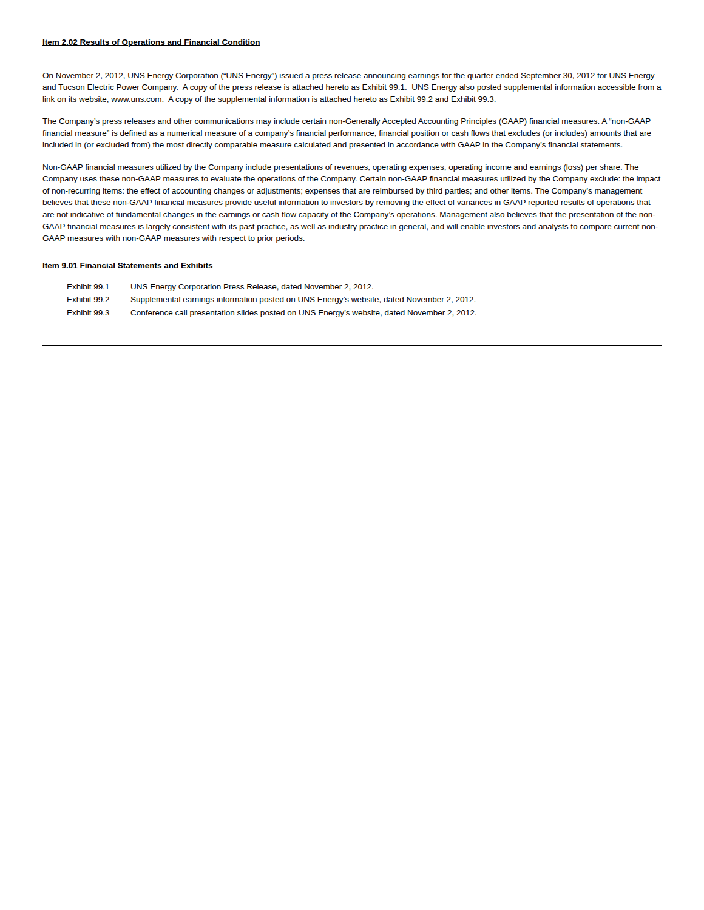Item 2.02 Results of Operations and Financial Condition
On November 2, 2012, UNS Energy Corporation (“UNS Energy”) issued a press release announcing earnings for the quarter ended September 30, 2012 for UNS Energy and Tucson Electric Power Company. A copy of the press release is attached hereto as Exhibit 99.1. UNS Energy also posted supplemental information accessible from a link on its website, www.uns.com. A copy of the supplemental information is attached hereto as Exhibit 99.2 and Exhibit 99.3.
The Company’s press releases and other communications may include certain non-Generally Accepted Accounting Principles (GAAP) financial measures. A “non-GAAP financial measure” is defined as a numerical measure of a company’s financial performance, financial position or cash flows that excludes (or includes) amounts that are included in (or excluded from) the most directly comparable measure calculated and presented in accordance with GAAP in the Company’s financial statements.
Non-GAAP financial measures utilized by the Company include presentations of revenues, operating expenses, operating income and earnings (loss) per share. The Company uses these non-GAAP measures to evaluate the operations of the Company. Certain non-GAAP financial measures utilized by the Company exclude: the impact of non-recurring items: the effect of accounting changes or adjustments; expenses that are reimbursed by third parties; and other items. The Company’s management believes that these non-GAAP financial measures provide useful information to investors by removing the effect of variances in GAAP reported results of operations that are not indicative of fundamental changes in the earnings or cash flow capacity of the Company’s operations. Management also believes that the presentation of the non-GAAP financial measures is largely consistent with its past practice, as well as industry practice in general, and will enable investors and analysts to compare current non-GAAP measures with non-GAAP measures with respect to prior periods.
Item 9.01 Financial Statements and Exhibits
Exhibit 99.1
UNS Energy Corporation Press Release, dated November 2, 2012.
Exhibit 99.2
Supplemental earnings information posted on UNS Energy’s website, dated November 2, 2012.
Exhibit 99.3
Conference call presentation slides posted on UNS Energy’s website, dated November 2, 2012.